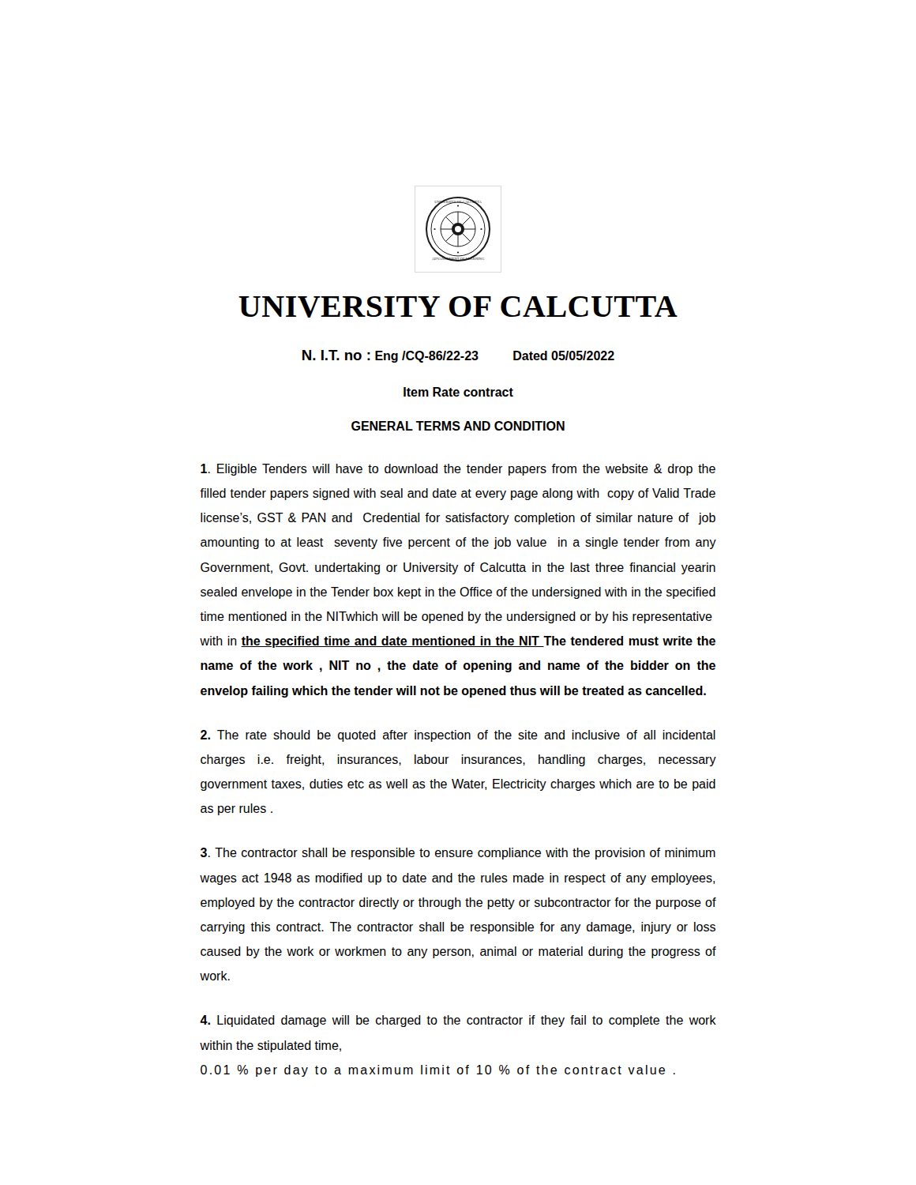UNIVERSITY OF CALCUTTA ADVANCEMENT OF LEARNING
UNIVERSITY OF CALCUTTA
N. I.T. no : Eng /CQ-86/22-23 Dated 05/05/2022
Item Rate contract
GENERAL TERMS AND CONDITION
1. Eligible Tenders will have to download the tender papers from the website & drop the filled tender papers signed with seal and date at every page along with copy of Valid Trade license’s, GST & PAN and Credential for satisfactory completion of similar nature of job amounting to at least seventy five percent of the job value in a single tender from any Government, Govt. undertaking or University of Calcutta in the last three financial yearin sealed envelope in the Tender box kept in the Office of the undersigned with in the specified time mentioned in the NITwhich will be opened by the undersigned or by his representative with in the specified time and date mentioned in the NIT The tendered must write the name of the work , NIT no , the date of opening and name of the bidder on the envelop failing which the tender will not be opened thus will be treated as cancelled.
2. The rate should be quoted after inspection of the site and inclusive of all incidental charges i.e. freight, insurances, labour insurances, handling charges, necessary government taxes, duties etc as well as the Water, Electricity charges which are to be paid as per rules .
3. The contractor shall be responsible to ensure compliance with the provision of minimum wages act 1948 as modified up to date and the rules made in respect of any employees, employed by the contractor directly or through the petty or subcontractor for the purpose of carrying this contract. The contractor shall be responsible for any damage, injury or loss caused by the work or workmen to any person, animal or material during the progress of work.
4. Liquidated damage will be charged to the contractor if they fail to complete the work within the stipulated time,
0.01 % per day to a maximum limit of 10 % of the contract value .